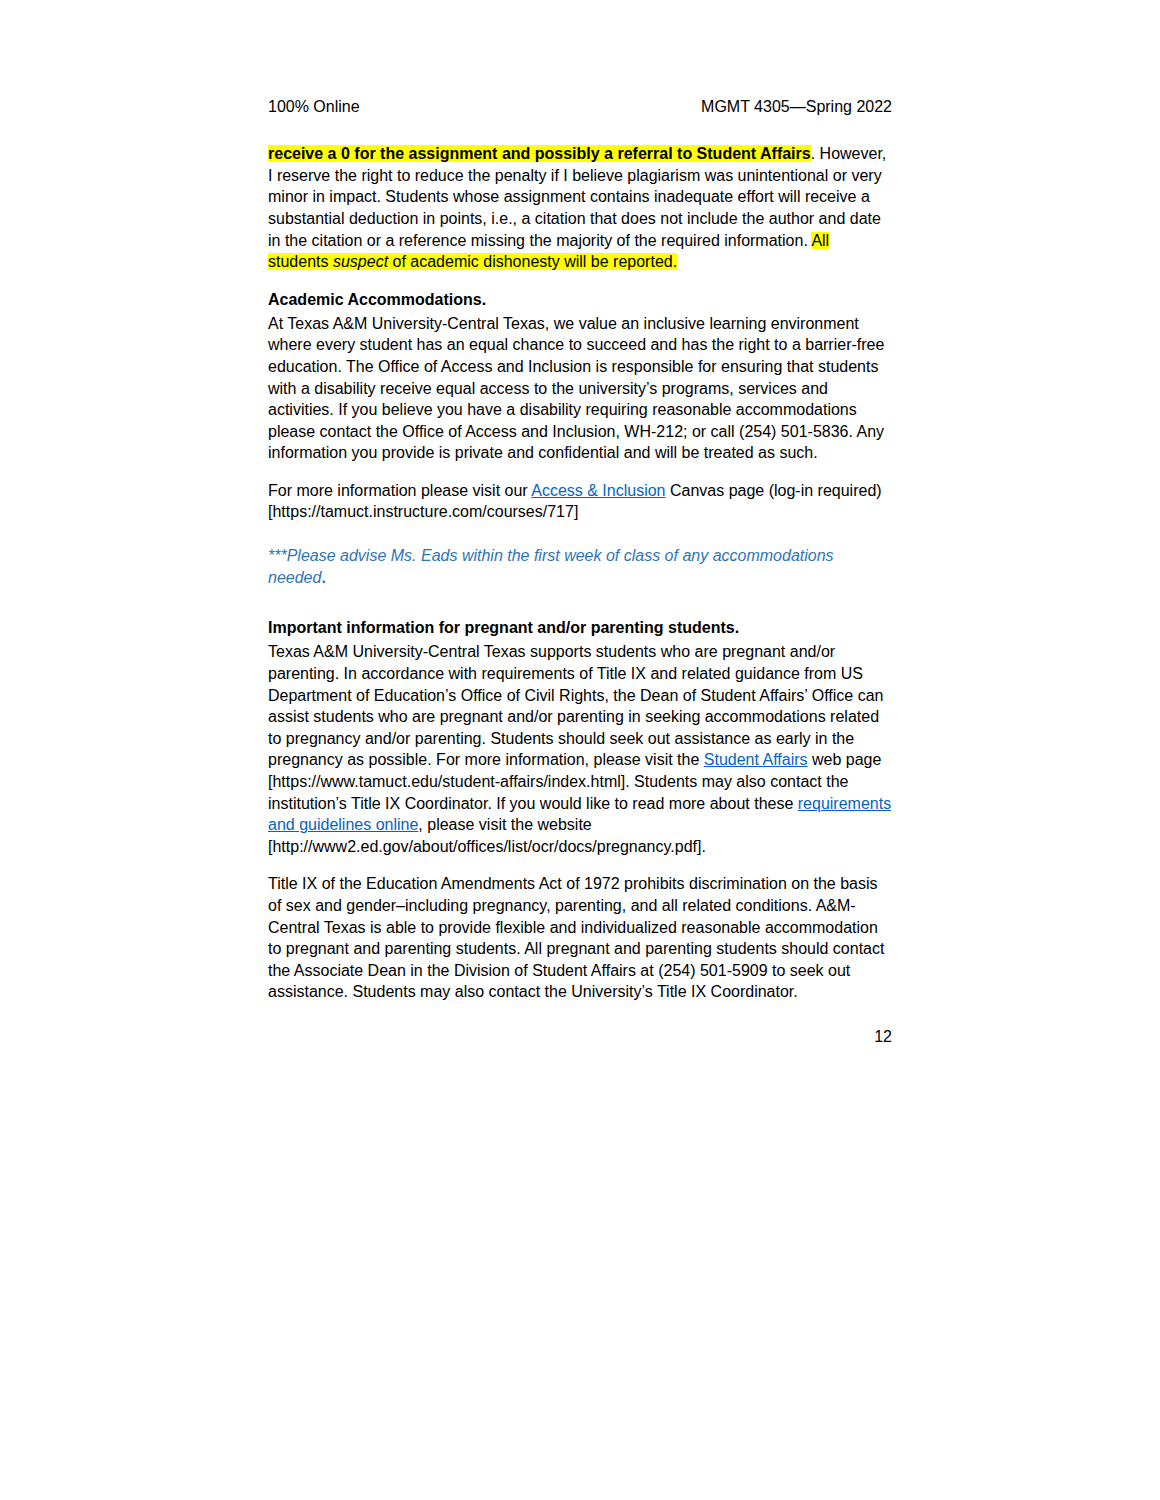100% Online
MGMT 4305—Spring 2022
receive a 0 for the assignment and possibly a referral to Student Affairs. However, I reserve the right to reduce the penalty if I believe plagiarism was unintentional or very minor in impact. Students whose assignment contains inadequate effort will receive a substantial deduction in points, i.e., a citation that does not include the author and date in the citation or a reference missing the majority of the required information. All students suspect of academic dishonesty will be reported.
Academic Accommodations.
At Texas A&M University-Central Texas, we value an inclusive learning environment where every student has an equal chance to succeed and has the right to a barrier-free education. The Office of Access and Inclusion is responsible for ensuring that students with a disability receive equal access to the university’s programs, services and activities. If you believe you have a disability requiring reasonable accommodations please contact the Office of Access and Inclusion, WH-212; or call (254) 501-5836. Any information you provide is private and confidential and will be treated as such.
For more information please visit our Access & Inclusion Canvas page (log-in required) [https://tamuct.instructure.com/courses/717]
***Please advise Ms. Eads within the first week of class of any accommodations needed.
Important information for pregnant and/or parenting students.
Texas A&M University-Central Texas supports students who are pregnant and/or parenting. In accordance with requirements of Title IX and related guidance from US Department of Education’s Office of Civil Rights, the Dean of Student Affairs’ Office can assist students who are pregnant and/or parenting in seeking accommodations related to pregnancy and/or parenting. Students should seek out assistance as early in the pregnancy as possible. For more information, please visit the Student Affairs web page [https://www.tamuct.edu/student-affairs/index.html]. Students may also contact the institution’s Title IX Coordinator. If you would like to read more about these requirements and guidelines online, please visit the website [http://www2.ed.gov/about/offices/list/ocr/docs/pregnancy.pdf].
Title IX of the Education Amendments Act of 1972 prohibits discrimination on the basis of sex and gender–including pregnancy, parenting, and all related conditions. A&M-Central Texas is able to provide flexible and individualized reasonable accommodation to pregnant and parenting students. All pregnant and parenting students should contact the Associate Dean in the Division of Student Affairs at (254) 501-5909 to seek out assistance. Students may also contact the University’s Title IX Coordinator.
12